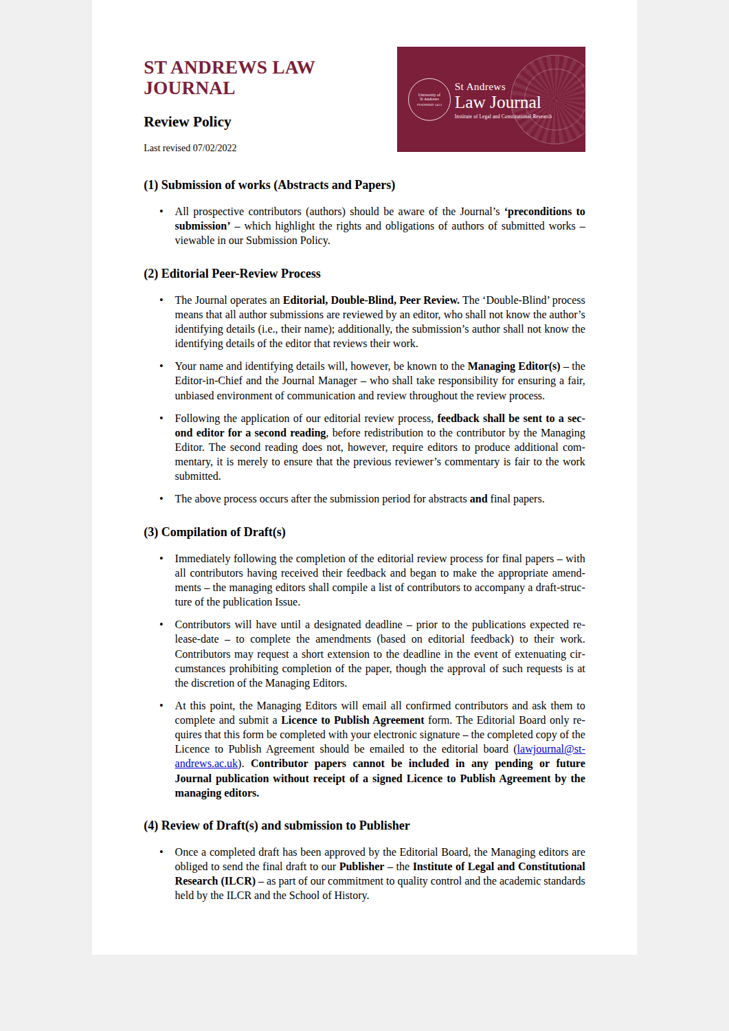ST ANDREWS LAW JOURNAL
Review Policy
Last revised 07/02/2022
University of St Andrews FOUNDED 1413
St Andrews
Law Journal
Institute of Legal and Constitutional Research
(1) Submission of works (Abstracts and Papers)
All prospective contributors (authors) should be aware of the Journal’s ‘preconditions to submission’ – which highlight the rights and obligations of authors of submitted works – viewable in our Submission Policy.
(2) Editorial Peer-Review Process
The Journal operates an Editorial, Double-Blind, Peer Review. The ‘Double-Blind’ process means that all author submissions are reviewed by an editor, who shall not know the author’s identifying details (i.e., their name); additionally, the submission’s author shall not know the identifying details of the editor that reviews their work.
Your name and identifying details will, however, be known to the Managing Editor(s) – the Editor-in-Chief and the Journal Manager – who shall take responsibility for ensuring a fair, unbiased environment of communication and review throughout the review process.
Following the application of our editorial review process, feedback shall be sent to a second editor for a second reading, before redistribution to the contributor by the Managing Editor. The second reading does not, however, require editors to produce additional commentary, it is merely to ensure that the previous reviewer’s commentary is fair to the work submitted.
The above process occurs after the submission period for abstracts and final papers.
(3) Compilation of Draft(s)
Immediately following the completion of the editorial review process for final papers – with all contributors having received their feedback and began to make the appropriate amendments – the managing editors shall compile a list of contributors to accompany a draft-structure of the publication Issue.
Contributors will have until a designated deadline – prior to the publications expected release-date – to complete the amendments (based on editorial feedback) to their work. Contributors may request a short extension to the deadline in the event of extenuating circumstances prohibiting completion of the paper, though the approval of such requests is at the discretion of the Managing Editors.
At this point, the Managing Editors will email all confirmed contributors and ask them to complete and submit a Licence to Publish Agreement form. The Editorial Board only requires that this form be completed with your electronic signature – the completed copy of the Licence to Publish Agreement should be emailed to the editorial board (lawjournal@st-andrews.ac.uk). Contributor papers cannot be included in any pending or future Journal publication without receipt of a signed Licence to Publish Agreement by the managing editors.
(4) Review of Draft(s) and submission to Publisher
Once a completed draft has been approved by the Editorial Board, the Managing editors are obliged to send the final draft to our Publisher – the Institute of Legal and Constitutional Research (ILCR) – as part of our commitment to quality control and the academic standards held by the ILCR and the School of History.